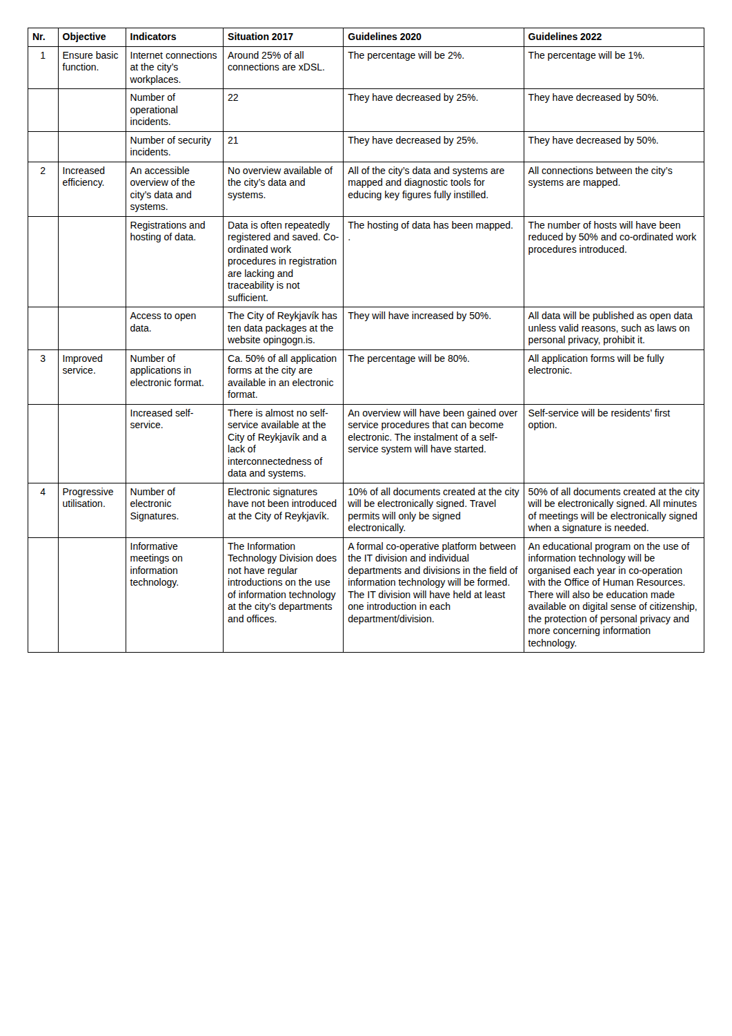| Nr. | Objective | Indicators | Situation 2017 | Guidelines 2020 | Guidelines 2022 |
| --- | --- | --- | --- | --- | --- |
| 1 | Ensure basic function. | Internet connections at the city’s workplaces. | Around 25% of all connections are xDSL. | The percentage will be 2%. | The percentage will be 1%. |
| | | Number of operational incidents. | 22 | They have decreased by 25%. | They have decreased by 50%. |
| | | Number of security incidents. | 21 | They have decreased by 25%. | They have decreased by 50%. |
| 2 | Increased efficiency. | An accessible overview of the city’s data and systems. | No overview available of the city’s data and systems. | All of the city’s data and systems are mapped and diagnostic tools for educing key figures fully instilled. | All connections between the city’s systems are mapped. |
| | | Registrations and hosting of data. | Data is often repeatedly registered and saved. Co-ordinated work procedures in registration are lacking and traceability is not sufficient. | The hosting of data has been mapped. . | The number of hosts will have been reduced by 50% and co-ordinated work procedures introduced. |
| | | Access to open data. | The City of Reykjavík has ten data packages at the website opingogn.is. | They will have increased by 50%. | All data will be published as open data unless valid reasons, such as laws on personal privacy, prohibit it. |
| 3 | Improved service. | Number of applications in electronic format. | Ca. 50% of all application forms at the city are available in an electronic format. | The percentage will be 80%. | All application forms will be fully electronic. |
| | | Increased self-service. | There is almost no self-service available at the City of Reykjavík and a lack of interconnectedness of data and systems. | An overview will have been gained over service procedures that can become electronic. The instalment of a self-service system will have started. | Self-service will be residents’ first option. |
| 4 | Progressive utilisation. | Number of electronic Signatures. | Electronic signatures have not been introduced at the City of Reykjavík. | 10% of all documents created at the city will be electronically signed. Travel permits will only be signed electronically. | 50% of all documents created at the city will be electronically signed. All minutes of meetings will be electronically signed when a signature is needed. |
| | | Informative meetings on information technology. | The Information Technology Division does not have regular introductions on the use of information technology at the city’s departments and offices. | A formal co-operative platform between the IT division and individual departments and divisions in the field of information technology will be formed. The IT division will have held at least one introduction in each department/division. | An educational program on the use of information technology will be organised each year in co-operation with the Office of Human Resources. There will also be education made available on digital sense of citizenship, the protection of personal privacy and more concerning information technology. |